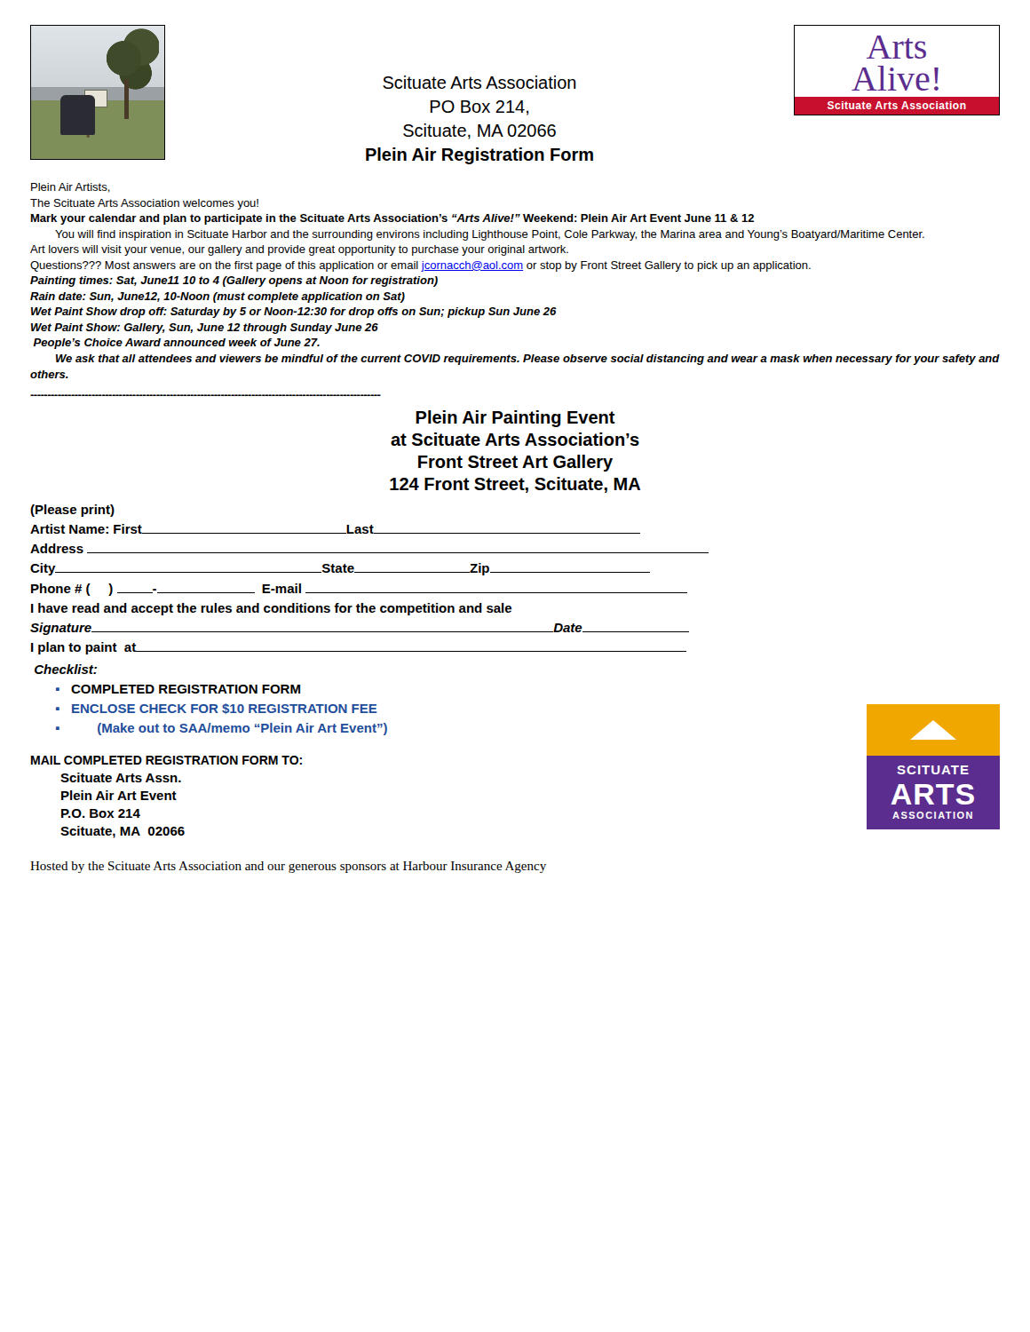Scituate Arts Association
PO Box 214,
Scituate, MA 02066
Plein Air Registration Form
Arts
Alive!
Scituate Arts Association
Plein Air Artists,
The Scituate Arts Association welcomes you!
Mark your calendar and plan to participate in the Scituate Arts Association’s “Arts Alive!” Weekend: Plein Air Art Event June 11 & 12
You will find inspiration in Scituate Harbor and the surrounding environs including Lighthouse Point, Cole Parkway, the Marina area and Young’s Boatyard/Maritime Center.
Art lovers will visit your venue, our gallery and provide great opportunity to purchase your original artwork.
Questions??? Most answers are on the first page of this application or email jcornacch@aol.com or stop by Front Street Gallery to pick up an application.
Painting times: Sat, June11 10 to 4 (Gallery opens at Noon for registration)
Rain date: Sun, June12, 10-Noon (must complete application on Sat)
Wet Paint Show drop off: Saturday by 5 or Noon-12:30 for drop offs on Sun; pickup Sun June 26
Wet Paint Show: Gallery, Sun, June 12 through Sunday June 26
People’s Choice Award announced week of June 27.
We ask that all attendees and viewers be mindful of the current COVID requirements. Please observe social distancing and wear a mask when necessary for your safety and others.
-------------------------------------------------------------------------------------------------------
Plein Air Painting Event
at Scituate Arts Association’s
Front Street Art Gallery
124 Front Street, Scituate, MA
(Please print)
Artist Name: First Last
Address
City State Zip
Phone # ( ) - E-mail
I have read and accept the rules and conditions for the competition and sale
Signature Date
I plan to paint at
Checklist:
COMPLETED REGISTRATION FORM
ENCLOSE CHECK FOR $10 REGISTRATION FEE
(Make out to SAA/memo “Plein Air Art Event”)
MAIL COMPLETED REGISTRATION FORM TO:
Scituate Arts Assn.
Plein Air Art Event
P.O. Box 214
Scituate, MA 02066
SCITUATE
ARTS
ASSOCIATION
Hosted by the Scituate Arts Association and our generous sponsors at Harbour Insurance Agency